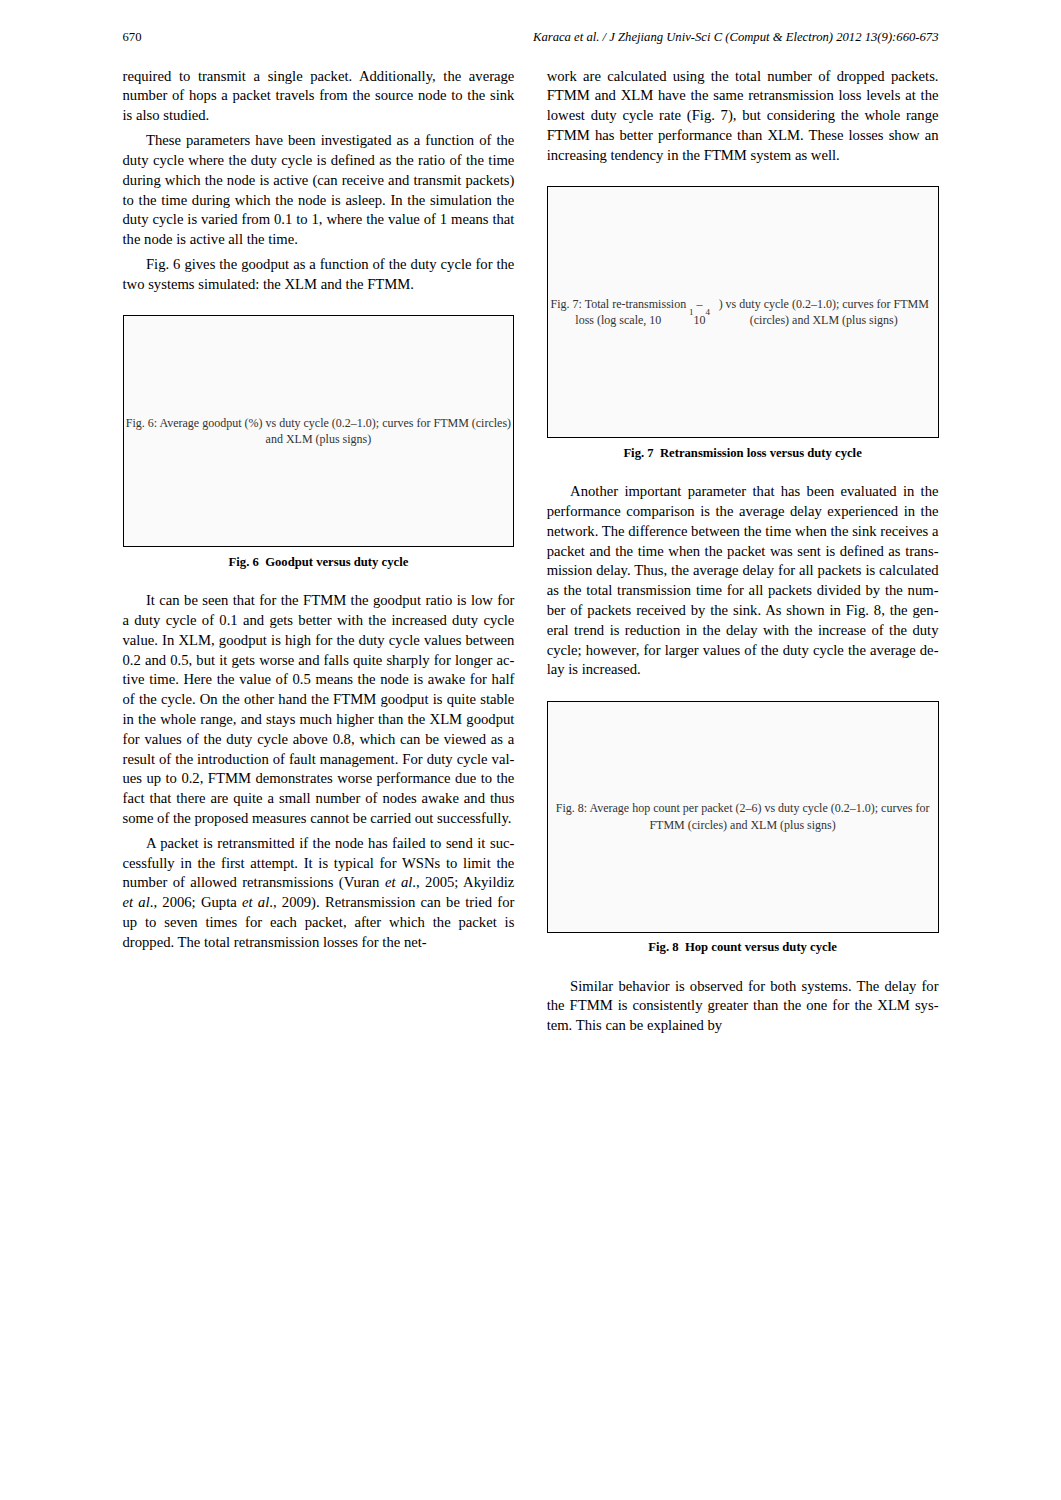670 Karaca et al. / J Zhejiang Univ-Sci C (Comput & Electron) 2012 13(9):660-673
required to transmit a single packet. Additionally, the average number of hops a packet travels from the source node to the sink is also studied.
These parameters have been investigated as a function of the duty cycle where the duty cycle is defined as the ratio of the time during which the node is active (can receive and transmit packets) to the time during which the node is asleep. In the simulation the duty cycle is varied from 0.1 to 1, where the value of 1 means that the node is active all the time.
Fig. 6 gives the goodput as a function of the duty cycle for the two systems simulated: the XLM and the FTMM.
Fig. 6: Average goodput (%) vs duty cycle (0.2–1.0); curves for FTMM (circles) and XLM (plus signs)
Fig. 6 Goodput versus duty cycle
It can be seen that for the FTMM the goodput ratio is low for a duty cycle of 0.1 and gets better with the increased duty cycle value. In XLM, goodput is high for the duty cycle values between 0.2 and 0.5, but it gets worse and falls quite sharply for longer active time. Here the value of 0.5 means the node is awake for half of the cycle. On the other hand the FTMM goodput is quite stable in the whole range, and stays much higher than the XLM goodput for values of the duty cycle above 0.8, which can be viewed as a result of the introduction of fault management. For duty cycle values up to 0.2, FTMM demonstrates worse performance due to the fact that there are quite a small number of nodes awake and thus some of the proposed measures cannot be carried out successfully.
A packet is retransmitted if the node has failed to send it successfully in the first attempt. It is typical for WSNs to limit the number of allowed retransmissions (Vuran et al., 2005; Akyildiz et al., 2006; Gupta et al., 2009). Retransmission can be tried for up to seven times for each packet, after which the packet is dropped. The total retransmission losses for the net-
work are calculated using the total number of dropped packets. FTMM and XLM have the same retransmission loss levels at the lowest duty cycle rate (Fig. 7), but considering the whole range FTMM has better performance than XLM. These losses show an increasing tendency in the FTMM system as well.
Fig. 7: Total re-transmission loss (log scale, 101–104) vs duty cycle (0.2–1.0); curves for FTMM (circles) and XLM (plus signs)
Fig. 7 Retransmission loss versus duty cycle
Another important parameter that has been evaluated in the performance comparison is the average delay experienced in the network. The difference between the time when the sink receives a packet and the time when the packet was sent is defined as transmission delay. Thus, the average delay for all packets is calculated as the total transmission time for all packets divided by the number of packets received by the sink. As shown in Fig. 8, the general trend is reduction in the delay with the increase of the duty cycle; however, for larger values of the duty cycle the average delay is increased.
Fig. 8: Average hop count per packet (2–6) vs duty cycle (0.2–1.0); curves for FTMM (circles) and XLM (plus signs)
Fig. 8 Hop count versus duty cycle
Similar behavior is observed for both systems. The delay for the FTMM is consistently greater than the one for the XLM system. This can be explained by